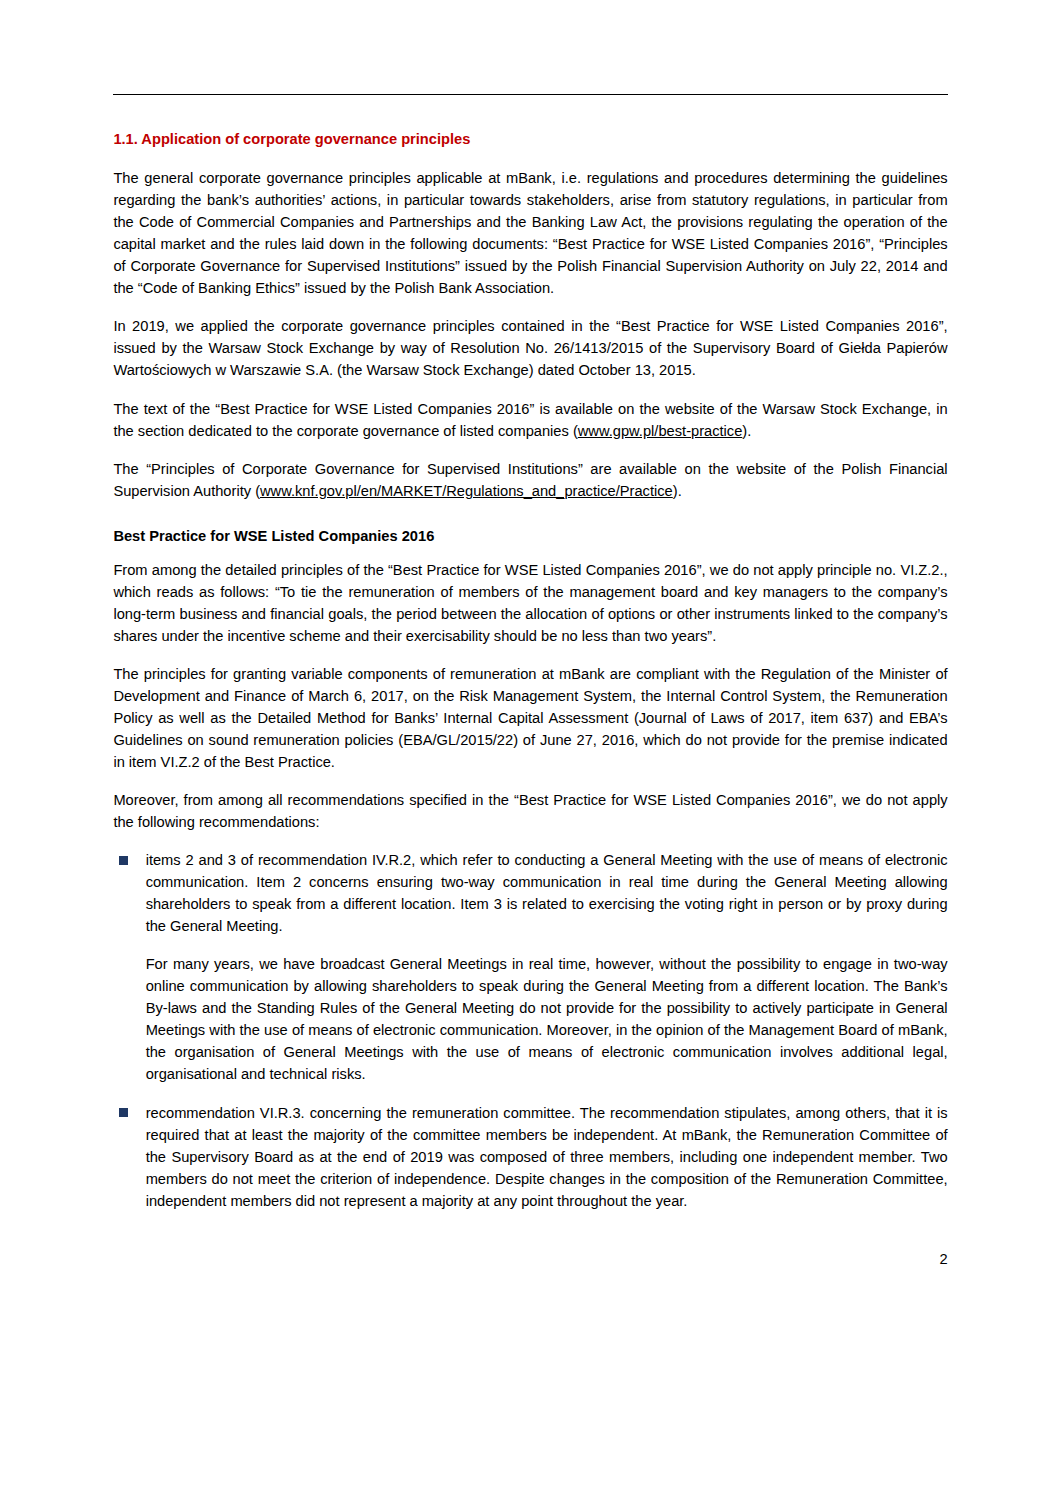1.1. Application of corporate governance principles
The general corporate governance principles applicable at mBank, i.e. regulations and procedures determining the guidelines regarding the bank’s authorities’ actions, in particular towards stakeholders, arise from statutory regulations, in particular from the Code of Commercial Companies and Partnerships and the Banking Law Act, the provisions regulating the operation of the capital market and the rules laid down in the following documents: “Best Practice for WSE Listed Companies 2016”, “Principles of Corporate Governance for Supervised Institutions” issued by the Polish Financial Supervision Authority on July 22, 2014 and the “Code of Banking Ethics” issued by the Polish Bank Association.
In 2019, we applied the corporate governance principles contained in the “Best Practice for WSE Listed Companies 2016”, issued by the Warsaw Stock Exchange by way of Resolution No. 26/1413/2015 of the Supervisory Board of Giełda Papierów Wartościowych w Warszawie S.A. (the Warsaw Stock Exchange) dated October 13, 2015.
The text of the “Best Practice for WSE Listed Companies 2016” is available on the website of the Warsaw Stock Exchange, in the section dedicated to the corporate governance of listed companies (www.gpw.pl/best-practice).
The “Principles of Corporate Governance for Supervised Institutions” are available on the website of the Polish Financial Supervision Authority (www.knf.gov.pl/en/MARKET/Regulations_and_practice/Practice).
Best Practice for WSE Listed Companies 2016
From among the detailed principles of the “Best Practice for WSE Listed Companies 2016”, we do not apply principle no. VI.Z.2., which reads as follows: “To tie the remuneration of members of the management board and key managers to the company’s long-term business and financial goals, the period between the allocation of options or other instruments linked to the company’s shares under the incentive scheme and their exercisability should be no less than two years”.
The principles for granting variable components of remuneration at mBank are compliant with the Regulation of the Minister of Development and Finance of March 6, 2017, on the Risk Management System, the Internal Control System, the Remuneration Policy as well as the Detailed Method for Banks’ Internal Capital Assessment (Journal of Laws of 2017, item 637) and EBA’s Guidelines on sound remuneration policies (EBA/GL/2015/22) of June 27, 2016, which do not provide for the premise indicated in item VI.Z.2 of the Best Practice.
Moreover, from among all recommendations specified in the “Best Practice for WSE Listed Companies 2016”, we do not apply the following recommendations:
items 2 and 3 of recommendation IV.R.2, which refer to conducting a General Meeting with the use of means of electronic communication. Item 2 concerns ensuring two-way communication in real time during the General Meeting allowing shareholders to speak from a different location. Item 3 is related to exercising the voting right in person or by proxy during the General Meeting.
For many years, we have broadcast General Meetings in real time, however, without the possibility to engage in two-way online communication by allowing shareholders to speak during the General Meeting from a different location. The Bank’s By-laws and the Standing Rules of the General Meeting do not provide for the possibility to actively participate in General Meetings with the use of means of electronic communication. Moreover, in the opinion of the Management Board of mBank, the organisation of General Meetings with the use of means of electronic communication involves additional legal, organisational and technical risks.
recommendation VI.R.3. concerning the remuneration committee. The recommendation stipulates, among others, that it is required that at least the majority of the committee members be independent. At mBank, the Remuneration Committee of the Supervisory Board as at the end of 2019 was composed of three members, including one independent member. Two members do not meet the criterion of independence. Despite changes in the composition of the Remuneration Committee, independent members did not represent a majority at any point throughout the year.
2